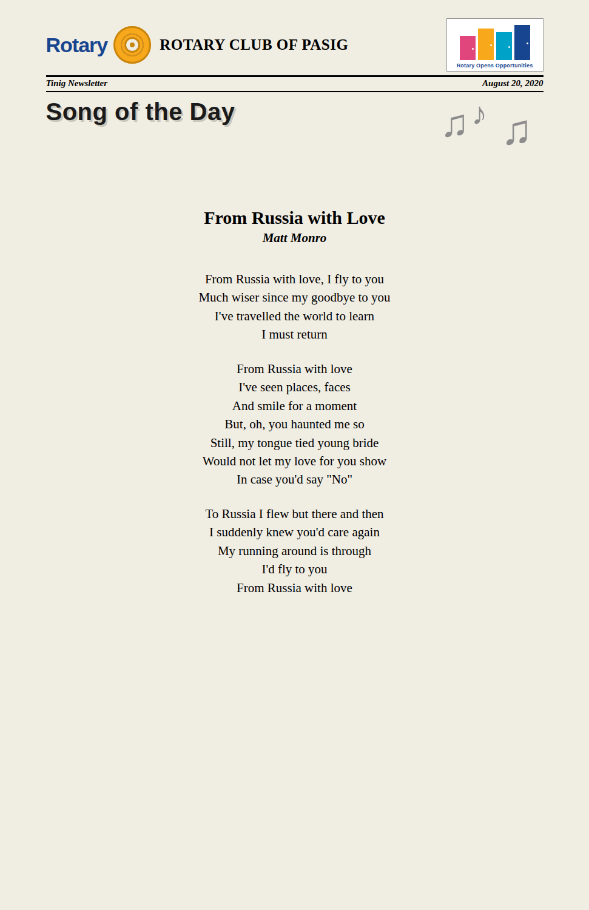Rotary
ROTARY CLUB OF PASIG
Rotary Opens Opportunities
Tinig Newsletter August 20, 2020
Song of the Day
♫ ♪ ♫
From Russia with Love
Matt Monro
From Russia with love, I fly to you
Much wiser since my goodbye to you
I've travelled the world to learn
I must return
From Russia with love
I've seen places, faces
And smile for a moment
But, oh, you haunted me so
Still, my tongue tied young bride
Would not let my love for you show
In case you'd say "No"
To Russia I flew but there and then
I suddenly knew you'd care again
My running around is through
I'd fly to you
From Russia with love